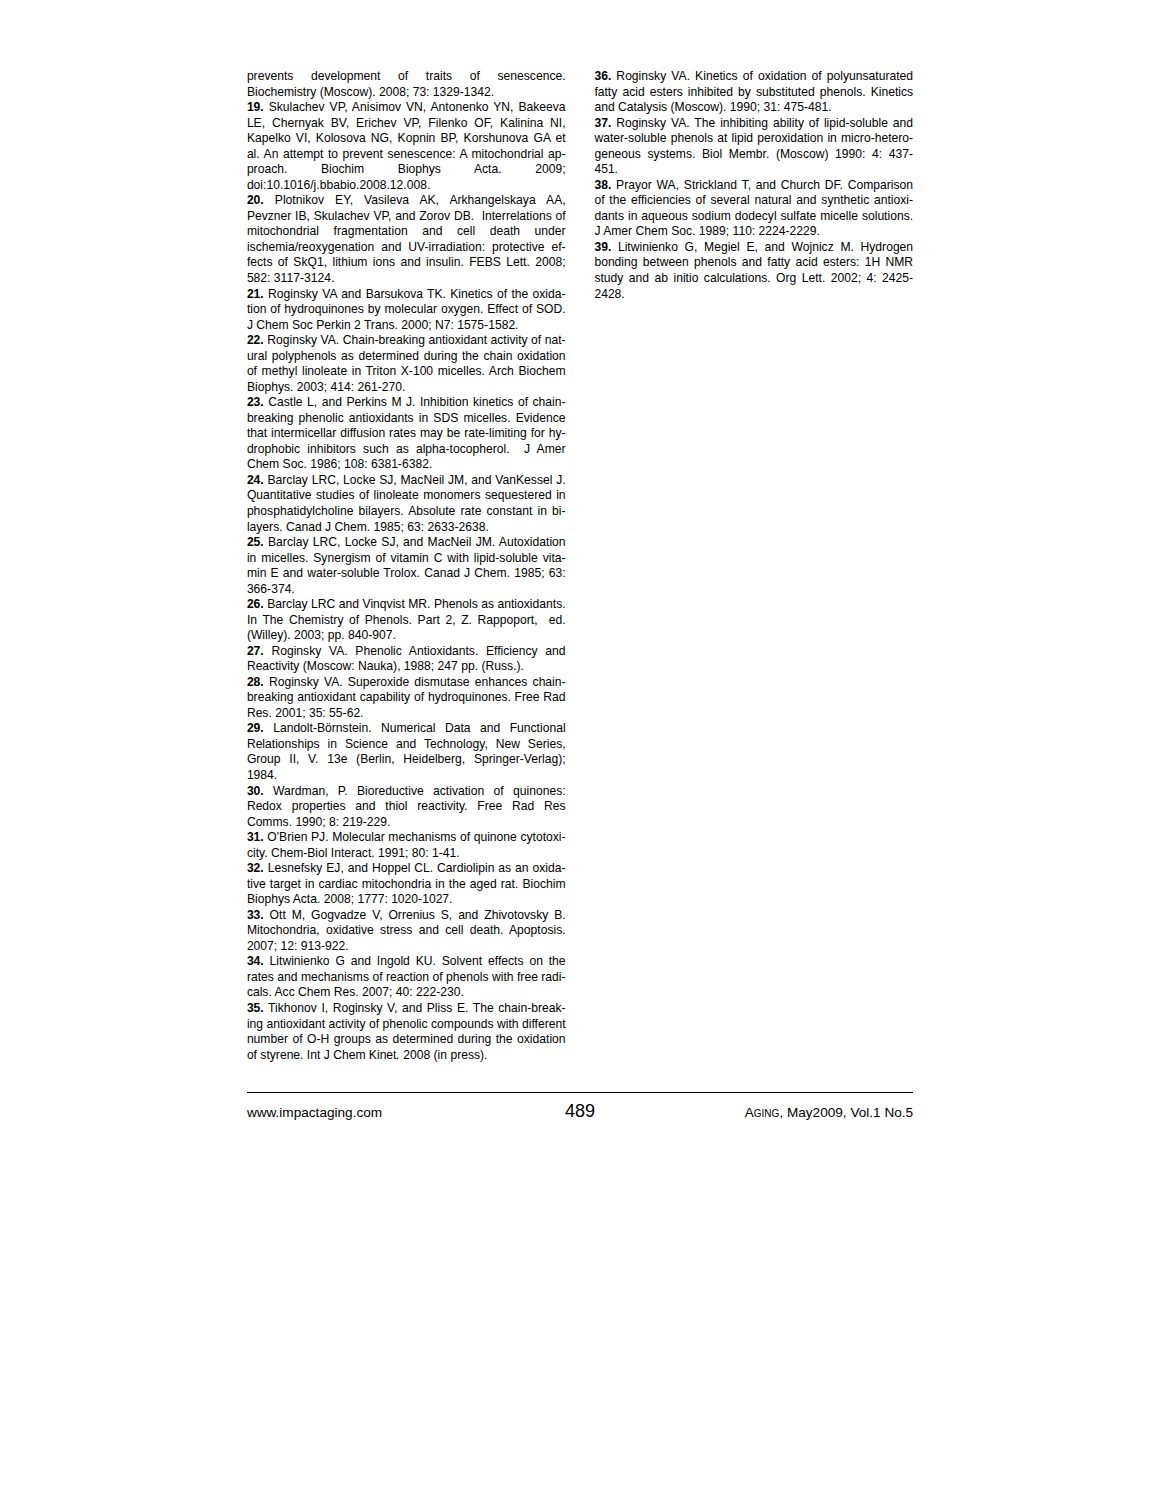prevents development of traits of senescence. Biochemistry (Moscow). 2008; 73: 1329-1342.
19. Skulachev VP, Anisimov VN, Antonenko YN, Bakeeva LE, Chernyak BV, Erichev VP, Filenko OF, Kalinina NI, Kapelko VI, Kolosova NG, Kopnin BP, Korshunova GA et al. An attempt to prevent senescence: A mitochondrial approach. Biochim Biophys Acta. 2009; doi:10.1016/j.bbabio.2008.12.008.
20. Plotnikov EY, Vasileva AK, Arkhangelskaya AA, Pevzner IB, Skulachev VP, and Zorov DB. Interrelations of mitochondrial fragmentation and cell death under ischemia/reoxygenation and UV-irradiation: protective effects of SkQ1, lithium ions and insulin. FEBS Lett. 2008; 582: 3117-3124.
21. Roginsky VA and Barsukova TK. Kinetics of the oxidation of hydroquinones by molecular oxygen. Effect of SOD. J Chem Soc Perkin 2 Trans. 2000; N7: 1575-1582.
22. Roginsky VA. Chain-breaking antioxidant activity of natural polyphenols as determined during the chain oxidation of methyl linoleate in Triton X-100 micelles. Arch Biochem Biophys. 2003; 414: 261-270.
23. Castle L, and Perkins M J. Inhibition kinetics of chain-breaking phenolic antioxidants in SDS micelles. Evidence that intermicellar diffusion rates may be rate-limiting for hydrophobic inhibitors such as alpha-tocopherol. J Amer Chem Soc. 1986; 108: 6381-6382.
24. Barclay LRC, Locke SJ, MacNeil JM, and VanKessel J. Quantitative studies of linoleate monomers sequestered in phosphatidylcholine bilayers. Absolute rate constant in bilayers. Canad J Chem. 1985; 63: 2633-2638.
25. Barclay LRC, Locke SJ, and MacNeil JM. Autoxidation in micelles. Synergism of vitamin C with lipid-soluble vitamin E and water-soluble Trolox. Canad J Chem. 1985; 63: 366-374.
26. Barclay LRC and Vinqvist MR. Phenols as antioxidants. In The Chemistry of Phenols. Part 2, Z. Rappoport, ed. (Willey). 2003; pp. 840-907.
27. Roginsky VA. Phenolic Antioxidants. Efficiency and Reactivity (Moscow: Nauka), 1988; 247 pp. (Russ.).
28. Roginsky VA. Superoxide dismutase enhances chain-breaking antioxidant capability of hydroquinones. Free Rad Res. 2001; 35: 55-62.
29. Landolt-Börnstein. Numerical Data and Functional Relationships in Science and Technology, New Series, Group II, V. 13e (Berlin, Heidelberg, Springer-Verlag); 1984.
30. Wardman, P. Bioreductive activation of quinones: Redox properties and thiol reactivity. Free Rad Res Comms. 1990; 8: 219-229.
31. O'Brien PJ. Molecular mechanisms of quinone cytotoxicity. Chem-Biol Interact. 1991; 80: 1-41.
32. Lesnefsky EJ, and Hoppel CL. Cardiolipin as an oxidative target in cardiac mitochondria in the aged rat. Biochim Biophys Acta. 2008; 1777: 1020-1027.
33. Ott M, Gogvadze V, Orrenius S, and Zhivotovsky B. Mitochondria, oxidative stress and cell death. Apoptosis. 2007; 12: 913-922.
34. Litwinienko G and Ingold KU. Solvent effects on the rates and mechanisms of reaction of phenols with free radicals. Acc Chem Res. 2007; 40: 222-230.
35. Tikhonov I, Roginsky V, and Pliss E. The chain-breaking antioxidant activity of phenolic compounds with different number of O-H groups as determined during the oxidation of styrene. Int J Chem Kinet. 2008 (in press).
36. Roginsky VA. Kinetics of oxidation of polyunsaturated fatty acid esters inhibited by substituted phenols. Kinetics and Catalysis (Moscow). 1990; 31: 475-481.
37. Roginsky VA. The inhibiting ability of lipid-soluble and water-soluble phenols at lipid peroxidation in micro-heterogeneous systems. Biol Membr. (Moscow) 1990: 4: 437-451.
38. Prayor WA, Strickland T, and Church DF. Comparison of the efficiencies of several natural and synthetic antioxidants in aqueous sodium dodecyl sulfate micelle solutions. J Amer Chem Soc. 1989; 110: 2224-2229.
39. Litwinienko G, Megiel E, and Wojnicz M. Hydrogen bonding between phenols and fatty acid esters: 1H NMR study and ab initio calculations. Org Lett. 2002; 4: 2425-2428.
www.impactaging.com
489
Aging, May2009, Vol.1 No.5